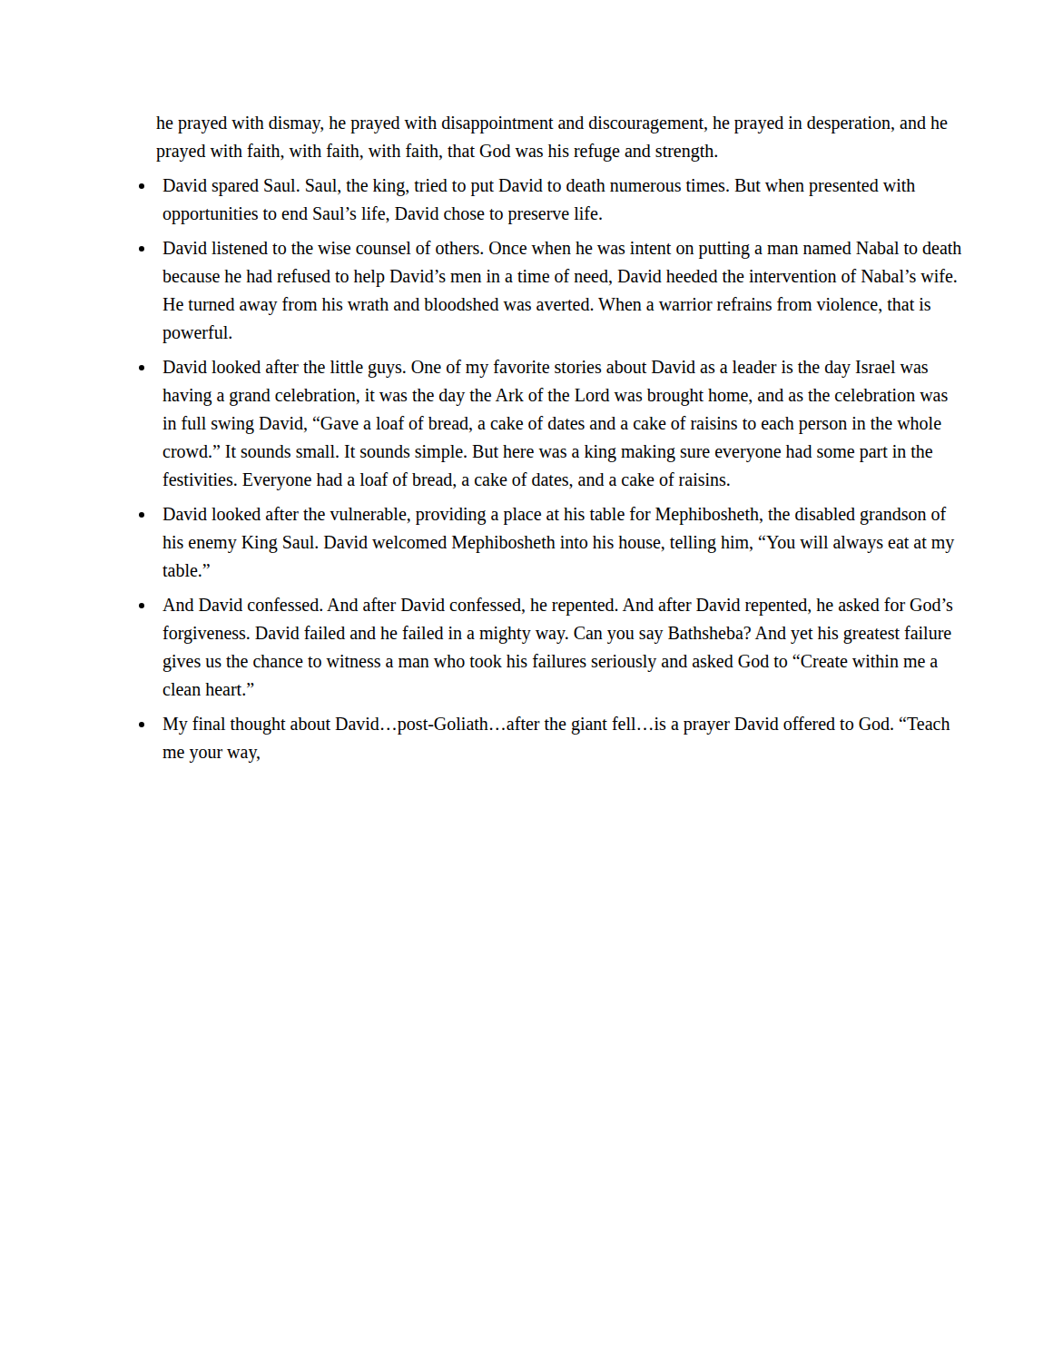he prayed with dismay, he prayed with disappointment and discouragement, he prayed in desperation, and he prayed with faith, with faith, with faith, that God was his refuge and strength.
David spared Saul. Saul, the king, tried to put David to death numerous times. But when presented with opportunities to end Saul’s life, David chose to preserve life.
David listened to the wise counsel of others. Once when he was intent on putting a man named Nabal to death because he had refused to help David’s men in a time of need, David heeded the intervention of Nabal’s wife. He turned away from his wrath and bloodshed was averted. When a warrior refrains from violence, that is powerful.
David looked after the little guys. One of my favorite stories about David as a leader is the day Israel was having a grand celebration, it was the day the Ark of the Lord was brought home, and as the celebration was in full swing David, “Gave a loaf of bread, a cake of dates and a cake of raisins to each person in the whole crowd.” It sounds small. It sounds simple. But here was a king making sure everyone had some part in the festivities. Everyone had a loaf of bread, a cake of dates, and a cake of raisins.
David looked after the vulnerable, providing a place at his table for Mephibosheth, the disabled grandson of his enemy King Saul. David welcomed Mephibosheth into his house, telling him, “You will always eat at my table.”
And David confessed. And after David confessed, he repented. And after David repented, he asked for God’s forgiveness. David failed and he failed in a mighty way. Can you say Bathsheba? And yet his greatest failure gives us the chance to witness a man who took his failures seriously and asked God to “Create within me a clean heart.”
My final thought about David…post-Goliath…after the giant fell…is a prayer David offered to God. “Teach me your way,